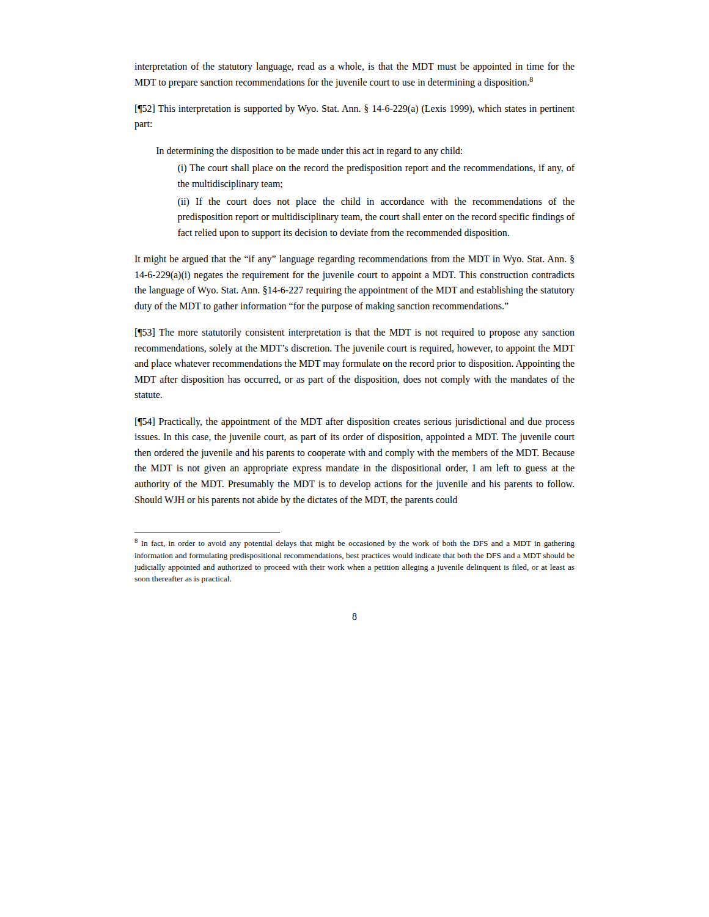interpretation of the statutory language, read as a whole, is that the MDT must be appointed in time for the MDT to prepare sanction recommendations for the juvenile court to use in determining a disposition.8
[¶52] This interpretation is supported by Wyo. Stat. Ann. § 14-6-229(a) (Lexis 1999), which states in pertinent part:
In determining the disposition to be made under this act in regard to any child:
(i) The court shall place on the record the predisposition report and the recommendations, if any, of the multidisciplinary team;
(ii) If the court does not place the child in accordance with the recommendations of the predisposition report or multidisciplinary team, the court shall enter on the record specific findings of fact relied upon to support its decision to deviate from the recommended disposition.
It might be argued that the “if any” language regarding recommendations from the MDT in Wyo. Stat. Ann. § 14-6-229(a)(i) negates the requirement for the juvenile court to appoint a MDT. This construction contradicts the language of Wyo. Stat. Ann. §14-6-227 requiring the appointment of the MDT and establishing the statutory duty of the MDT to gather information “for the purpose of making sanction recommendations.”
[¶53] The more statutorily consistent interpretation is that the MDT is not required to propose any sanction recommendations, solely at the MDT’s discretion. The juvenile court is required, however, to appoint the MDT and place whatever recommendations the MDT may formulate on the record prior to disposition. Appointing the MDT after disposition has occurred, or as part of the disposition, does not comply with the mandates of the statute.
[¶54] Practically, the appointment of the MDT after disposition creates serious jurisdictional and due process issues. In this case, the juvenile court, as part of its order of disposition, appointed a MDT. The juvenile court then ordered the juvenile and his parents to cooperate with and comply with the members of the MDT. Because the MDT is not given an appropriate express mandate in the dispositional order, I am left to guess at the authority of the MDT. Presumably the MDT is to develop actions for the juvenile and his parents to follow. Should WJH or his parents not abide by the dictates of the MDT, the parents could
8 In fact, in order to avoid any potential delays that might be occasioned by the work of both the DFS and a MDT in gathering information and formulating predispositional recommendations, best practices would indicate that both the DFS and a MDT should be judicially appointed and authorized to proceed with their work when a petition alleging a juvenile delinquent is filed, or at least as soon thereafter as is practical.
8